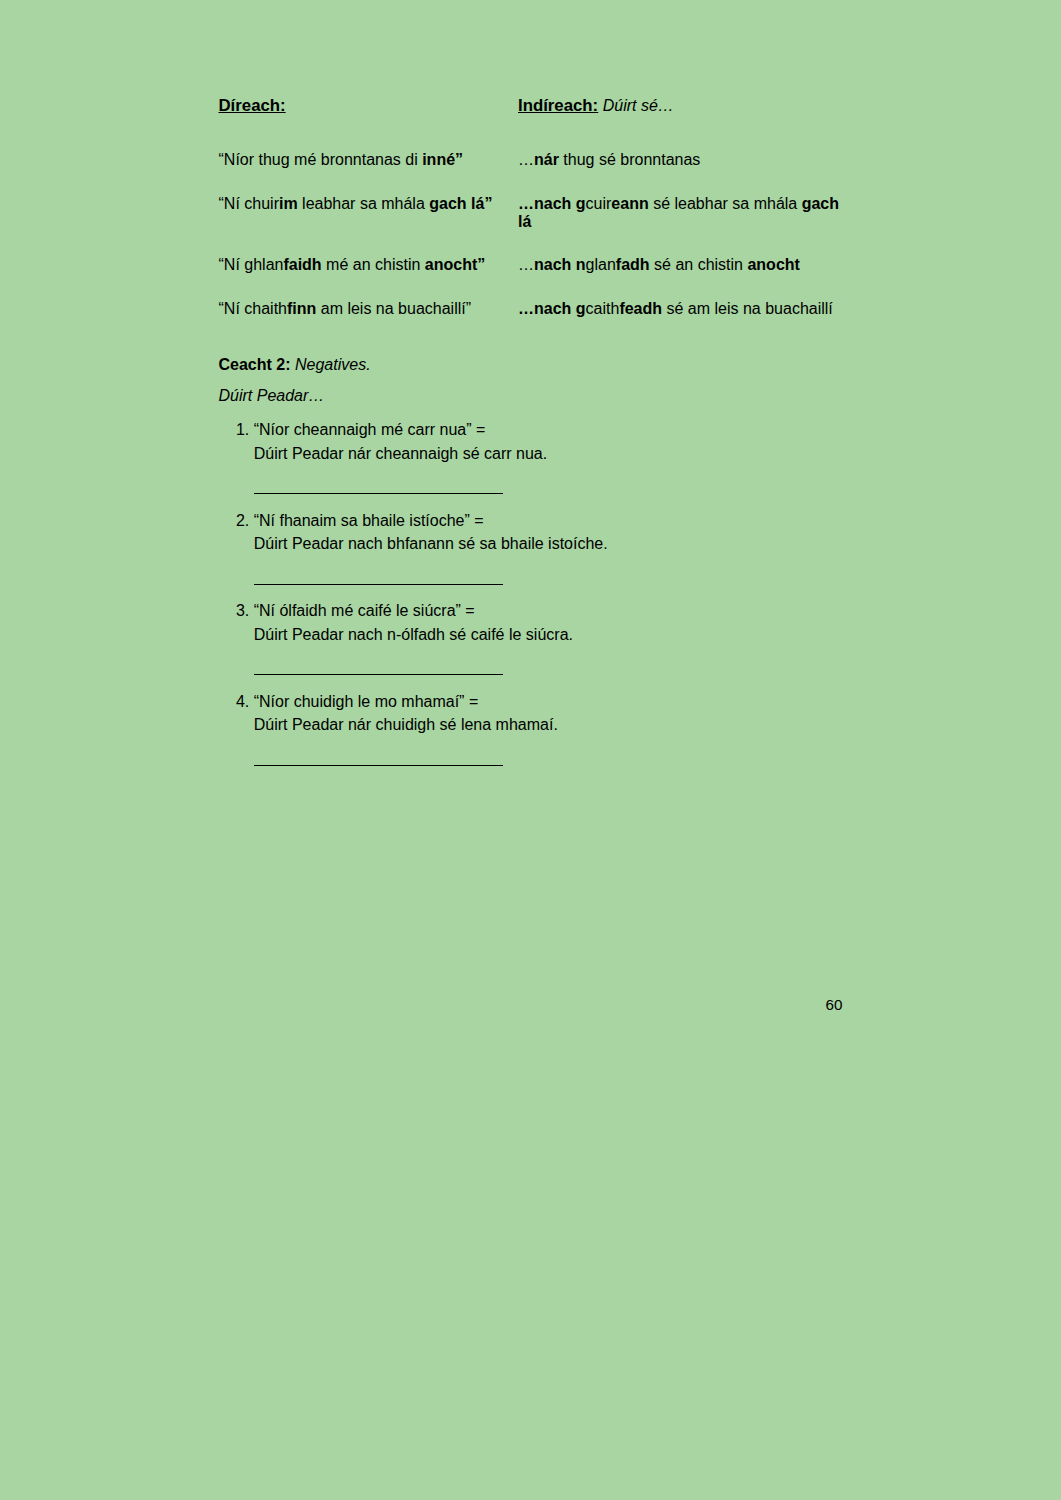Díreach:
Indíreach: Dúirt sé…
“Níor thug mé bronntanas di inné”
…nár thug sé bronntanas
“Ní chuirim leabhar sa mhála gach lá”
…nach gcuireann sé leabhar sa mhála gach lá
“Ní ghlanfaidh mé an chistin anocht”
…nach nglanfadh sé an chistin anocht
“Ní chaithfinn am leis na buachaillí”
…nach gcaithfeadh sé am leis na buachaillí
Ceacht 2: Negatives.
Dúirt Peadar…
“Níor cheannaigh mé carr nua” =
Dúirt Peadar nár cheannaigh sé carr nua.
“Ní fhanaim sa bhaile istíoche” =
Dúirt Peadar nach bhfanann sé sa bhaile istoíche.
“Ní ólfaidh mé caifé le siúcra” =
Dúirt Peadar nach n-ólfadh sé caifé le siúcra.
“Níor chuidigh le mo mhamaí” =
Dúirt Peadar nár chuidigh sé lena mhamaí.
60